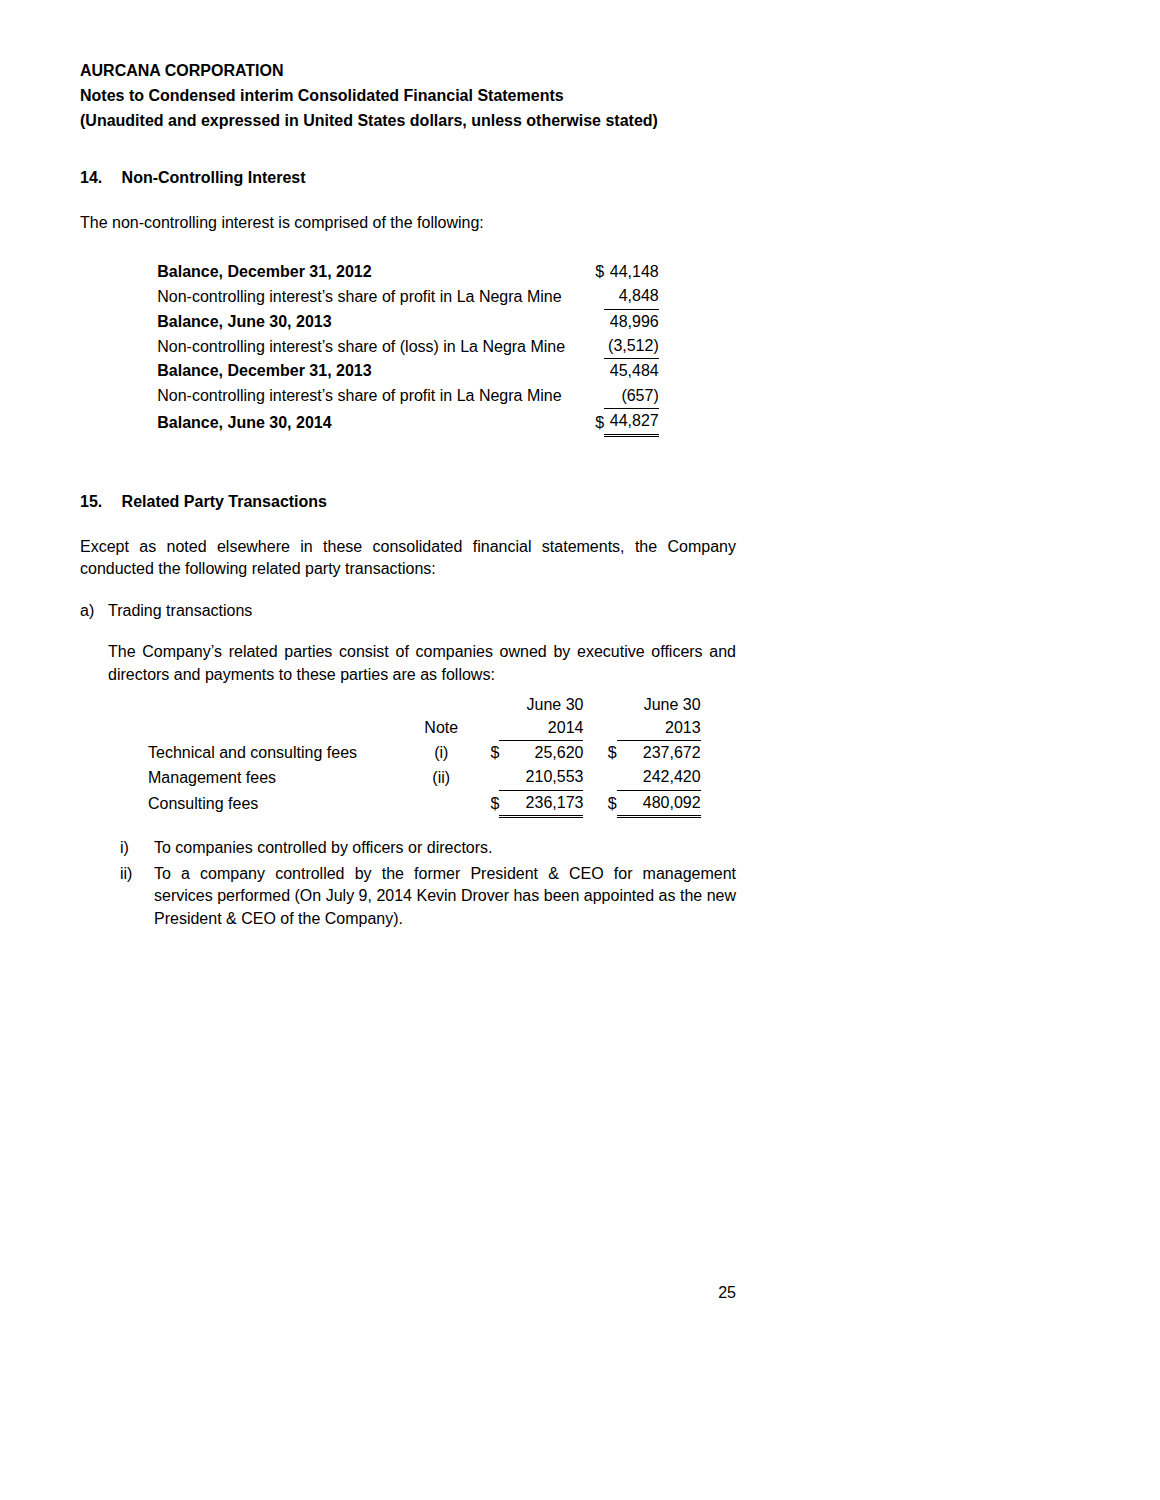AURCANA CORPORATION
Notes to Condensed interim Consolidated Financial Statements
(Unaudited and expressed in United States dollars, unless otherwise stated)
14. Non-Controlling Interest
The non-controlling interest is comprised of the following:
| Balance, December 31, 2012 | $ | 44,148 |
| Non-controlling interest’s share of profit in La Negra Mine | | 4,848 |
| Balance, June 30, 2013 | | 48,996 |
| Non-controlling interest’s share of (loss) in La Negra Mine | | (3,512) |
| Balance, December 31, 2013 | | 45,484 |
| Non-controlling interest’s share of profit in La Negra Mine | | (657) |
| Balance, June 30, 2014 | $ | 44,827 |
15. Related Party Transactions
Except as noted elsewhere in these consolidated financial statements, the Company conducted the following related party transactions:
Trading transactions
The Company’s related parties consist of companies owned by executive officers and directors and payments to these parties are as follows:
| | | | June 30 | | June 30 |
| | Note | | 2014 | | 2013 |
| Technical and consulting fees | (i) | $ | 25,620 | $ | 237,672 |
| Management fees | (ii) | | 210,553 | | 242,420 |
| Consulting fees | | $ | 236,173 | $ | 480,092 |
To companies controlled by officers or directors.
To a company controlled by the former President & CEO for management services performed (On July 9, 2014 Kevin Drover has been appointed as the new President & CEO of the Company).
25